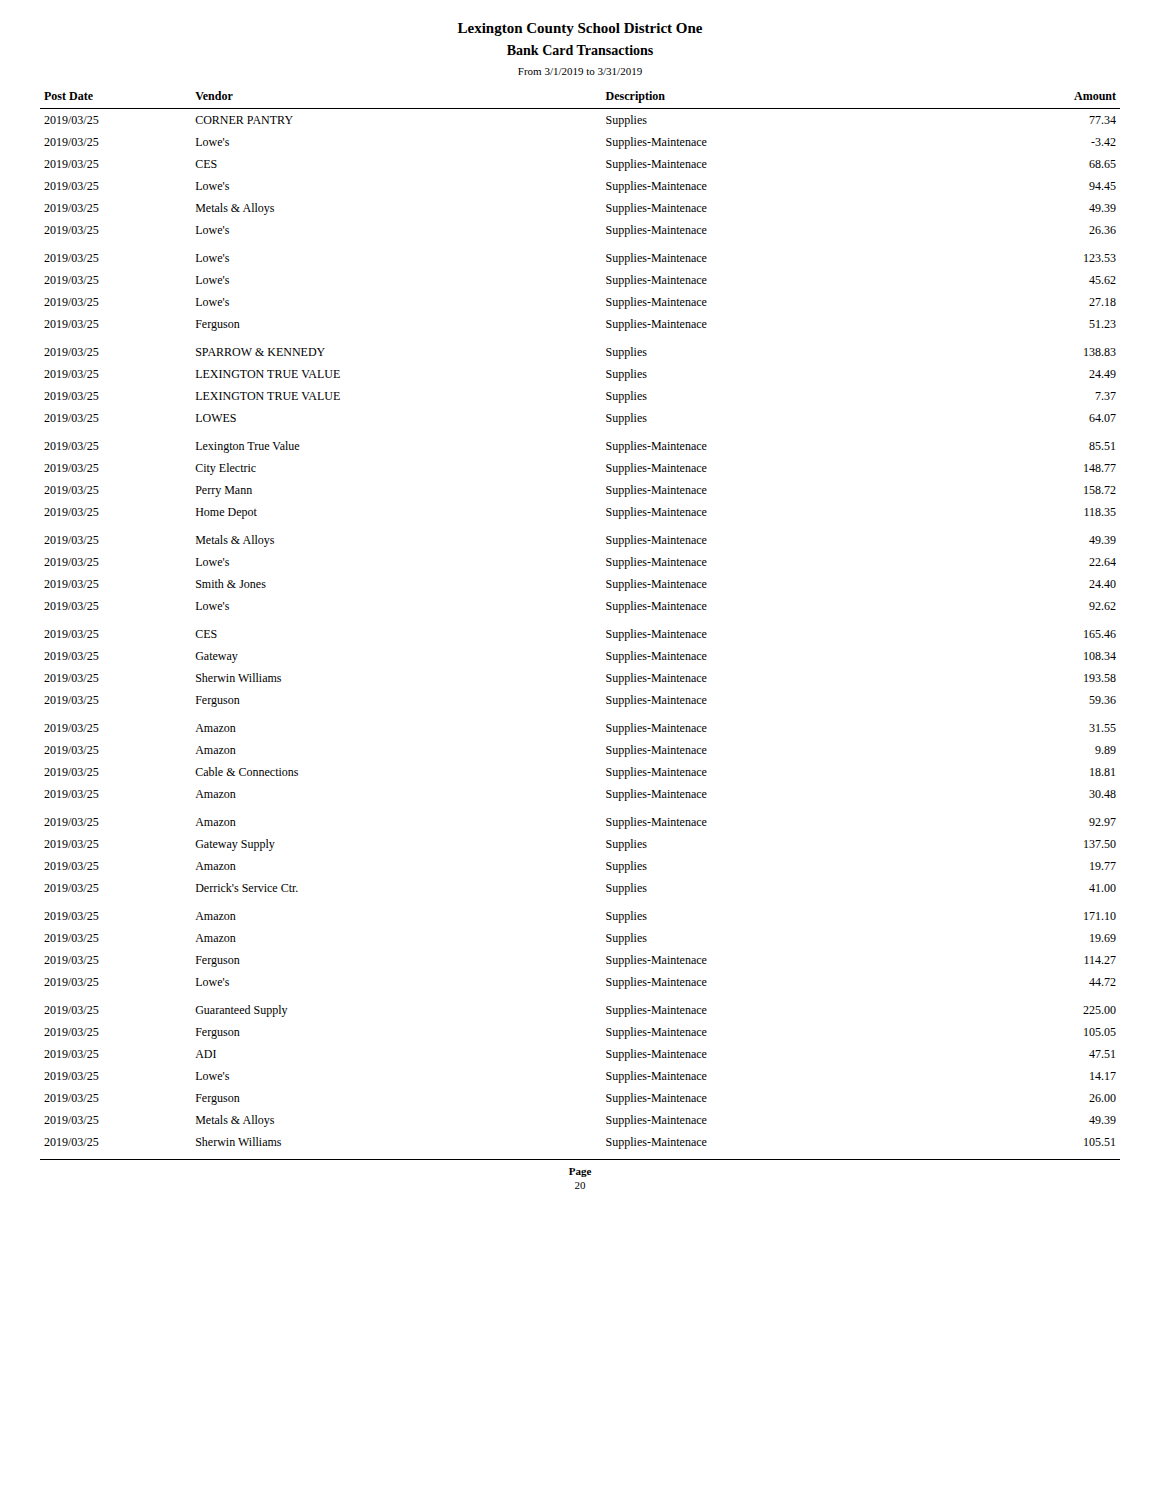Lexington County School District One
Bank Card Transactions
From 3/1/2019 to 3/31/2019
| Post Date | Vendor | Description | Amount |
| --- | --- | --- | --- |
| 2019/03/25 | CORNER PANTRY | Supplies | 77.34 |
| 2019/03/25 | Lowe's | Supplies-Maintenace | -3.42 |
| 2019/03/25 | CES | Supplies-Maintenace | 68.65 |
| 2019/03/25 | Lowe's | Supplies-Maintenace | 94.45 |
| 2019/03/25 | Metals & Alloys | Supplies-Maintenace | 49.39 |
| 2019/03/25 | Lowe's | Supplies-Maintenace | 26.36 |
| 2019/03/25 | Lowe's | Supplies-Maintenace | 123.53 |
| 2019/03/25 | Lowe's | Supplies-Maintenace | 45.62 |
| 2019/03/25 | Lowe's | Supplies-Maintenace | 27.18 |
| 2019/03/25 | Ferguson | Supplies-Maintenace | 51.23 |
| 2019/03/25 | SPARROW & KENNEDY | Supplies | 138.83 |
| 2019/03/25 | LEXINGTON TRUE VALUE | Supplies | 24.49 |
| 2019/03/25 | LEXINGTON TRUE VALUE | Supplies | 7.37 |
| 2019/03/25 | LOWES | Supplies | 64.07 |
| 2019/03/25 | Lexington True Value | Supplies-Maintenace | 85.51 |
| 2019/03/25 | City Electric | Supplies-Maintenace | 148.77 |
| 2019/03/25 | Perry Mann | Supplies-Maintenace | 158.72 |
| 2019/03/25 | Home Depot | Supplies-Maintenace | 118.35 |
| 2019/03/25 | Metals & Alloys | Supplies-Maintenace | 49.39 |
| 2019/03/25 | Lowe's | Supplies-Maintenace | 22.64 |
| 2019/03/25 | Smith & Jones | Supplies-Maintenace | 24.40 |
| 2019/03/25 | Lowe's | Supplies-Maintenace | 92.62 |
| 2019/03/25 | CES | Supplies-Maintenace | 165.46 |
| 2019/03/25 | Gateway | Supplies-Maintenace | 108.34 |
| 2019/03/25 | Sherwin Williams | Supplies-Maintenace | 193.58 |
| 2019/03/25 | Ferguson | Supplies-Maintenace | 59.36 |
| 2019/03/25 | Amazon | Supplies-Maintenace | 31.55 |
| 2019/03/25 | Amazon | Supplies-Maintenace | 9.89 |
| 2019/03/25 | Cable & Connections | Supplies-Maintenace | 18.81 |
| 2019/03/25 | Amazon | Supplies-Maintenace | 30.48 |
| 2019/03/25 | Amazon | Supplies-Maintenace | 92.97 |
| 2019/03/25 | Gateway Supply | Supplies | 137.50 |
| 2019/03/25 | Amazon | Supplies | 19.77 |
| 2019/03/25 | Derrick's Service Ctr. | Supplies | 41.00 |
| 2019/03/25 | Amazon | Supplies | 171.10 |
| 2019/03/25 | Amazon | Supplies | 19.69 |
| 2019/03/25 | Ferguson | Supplies-Maintenace | 114.27 |
| 2019/03/25 | Lowe's | Supplies-Maintenace | 44.72 |
| 2019/03/25 | Guaranteed Supply | Supplies-Maintenace | 225.00 |
| 2019/03/25 | Ferguson | Supplies-Maintenace | 105.05 |
| 2019/03/25 | ADI | Supplies-Maintenace | 47.51 |
| 2019/03/25 | Lowe's | Supplies-Maintenace | 14.17 |
| 2019/03/25 | Ferguson | Supplies-Maintenace | 26.00 |
| 2019/03/25 | Metals & Alloys | Supplies-Maintenace | 49.39 |
| 2019/03/25 | Sherwin Williams | Supplies-Maintenace | 105.51 |
Page
20